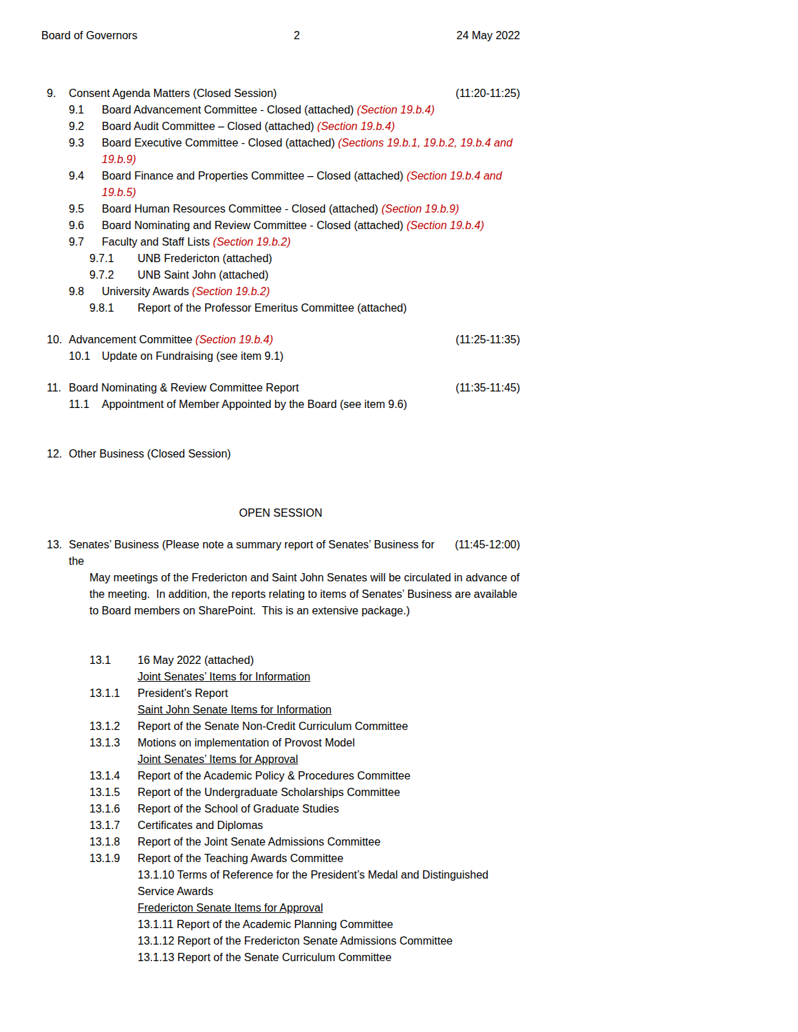Board of Governors
2
24 May 2022
9.
Consent Agenda Matters (Closed Session)
(11:20-11:25)
9.1
Board Advancement Committee - Closed (attached) (Section 19.b.4)
9.2
Board Audit Committee – Closed (attached) (Section 19.b.4)
9.3
Board Executive Committee - Closed (attached) (Sections 19.b.1, 19.b.2, 19.b.4 and 19.b.9)
9.4
Board Finance and Properties Committee – Closed (attached) (Section 19.b.4 and 19.b.5)
9.5
Board Human Resources Committee - Closed (attached) (Section 19.b.9)
9.6
Board Nominating and Review Committee - Closed (attached) (Section 19.b.4)
9.7
Faculty and Staff Lists (Section 19.b.2)
9.7.1
UNB Fredericton (attached)
9.7.2
UNB Saint John (attached)
9.8
University Awards (Section 19.b.2)
9.8.1
Report of the Professor Emeritus Committee (attached)
10.
Advancement Committee (Section 19.b.4)
(11:25-11:35)
10.1
Update on Fundraising (see item 9.1)
11.
Board Nominating & Review Committee Report
(11:35-11:45)
11.1
Appointment of Member Appointed by the Board (see item 9.6)
12.
Other Business (Closed Session)
OPEN SESSION
13.
Senates’ Business (Please note a summary report of Senates’ Business for the
(11:45-12:00)
May meetings of the Fredericton and Saint John Senates will be circulated in advance of
the meeting. In addition, the reports relating to items of Senates’ Business are available
to Board members on SharePoint. This is an extensive package.)
13.1
16 May 2022 (attached)
Joint Senates’ Items for Information
13.1.1
President’s Report
Saint John Senate Items for Information
13.1.2
Report of the Senate Non-Credit Curriculum Committee
13.1.3
Motions on implementation of Provost Model
Joint Senates’ Items for Approval
13.1.4
Report of the Academic Policy & Procedures Committee
13.1.5
Report of the Undergraduate Scholarships Committee
13.1.6
Report of the School of Graduate Studies
13.1.7
Certificates and Diplomas
13.1.8
Report of the Joint Senate Admissions Committee
13.1.9
Report of the Teaching Awards Committee
13.1.10 Terms of Reference for the President’s Medal and Distinguished Service Awards
Fredericton Senate Items for Approval
13.1.11 Report of the Academic Planning Committee
13.1.12 Report of the Fredericton Senate Admissions Committee
13.1.13 Report of the Senate Curriculum Committee